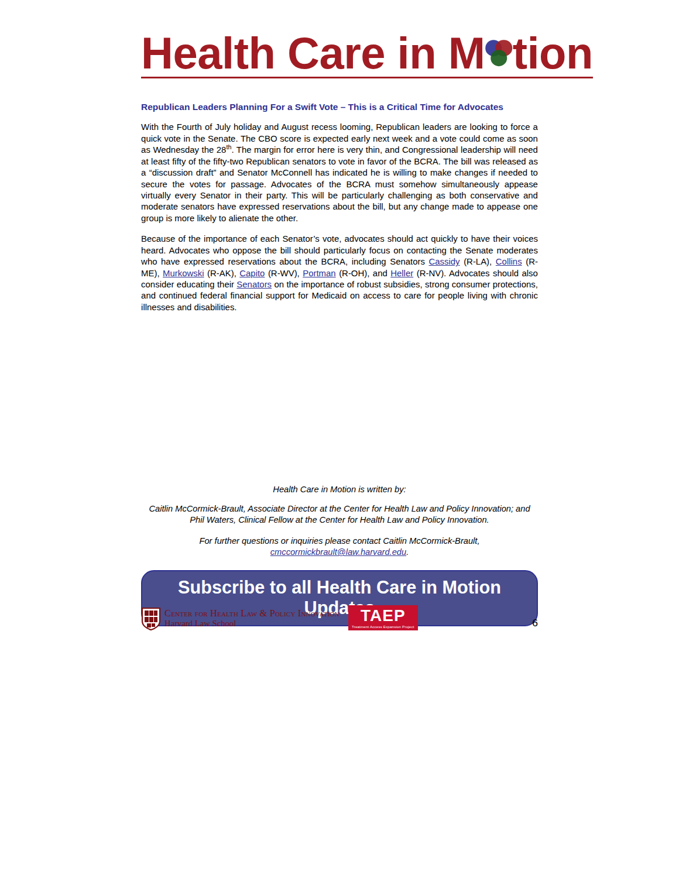Health Care in Motion
Republican Leaders Planning For a Swift Vote – This is a Critical Time for Advocates
With the Fourth of July holiday and August recess looming, Republican leaders are looking to force a quick vote in the Senate. The CBO score is expected early next week and a vote could come as soon as Wednesday the 28th. The margin for error here is very thin, and Congressional leadership will need at least fifty of the fifty-two Republican senators to vote in favor of the BCRA. The bill was released as a “discussion draft” and Senator McConnell has indicated he is willing to make changes if needed to secure the votes for passage. Advocates of the BCRA must somehow simultaneously appease virtually every Senator in their party. This will be particularly challenging as both conservative and moderate senators have expressed reservations about the bill, but any change made to appease one group is more likely to alienate the other.
Because of the importance of each Senator’s vote, advocates should act quickly to have their voices heard. Advocates who oppose the bill should particularly focus on contacting the Senate moderates who have expressed reservations about the BCRA, including Senators Cassidy (R-LA), Collins (R-ME), Murkowski (R-AK), Capito (R-WV), Portman (R-OH), and Heller (R-NV). Advocates should also consider educating their Senators on the importance of robust subsidies, strong consumer protections, and continued federal financial support for Medicaid on access to care for people living with chronic illnesses and disabilities.
Health Care in Motion is written by:
Caitlin McCormick-Brault, Associate Director at the Center for Health Law and Policy Innovation; and
Phil Waters, Clinical Fellow at the Center for Health Law and Policy Innovation.
For further questions or inquiries please contact Caitlin McCormick-Brault, cmccormickbrault@law.harvard.edu.
Subscribe to all Health Care in Motion Updates
Center for Health Law & Policy Innovation
Harvard Law School
TAEP Treatment Access Expansion Project
6